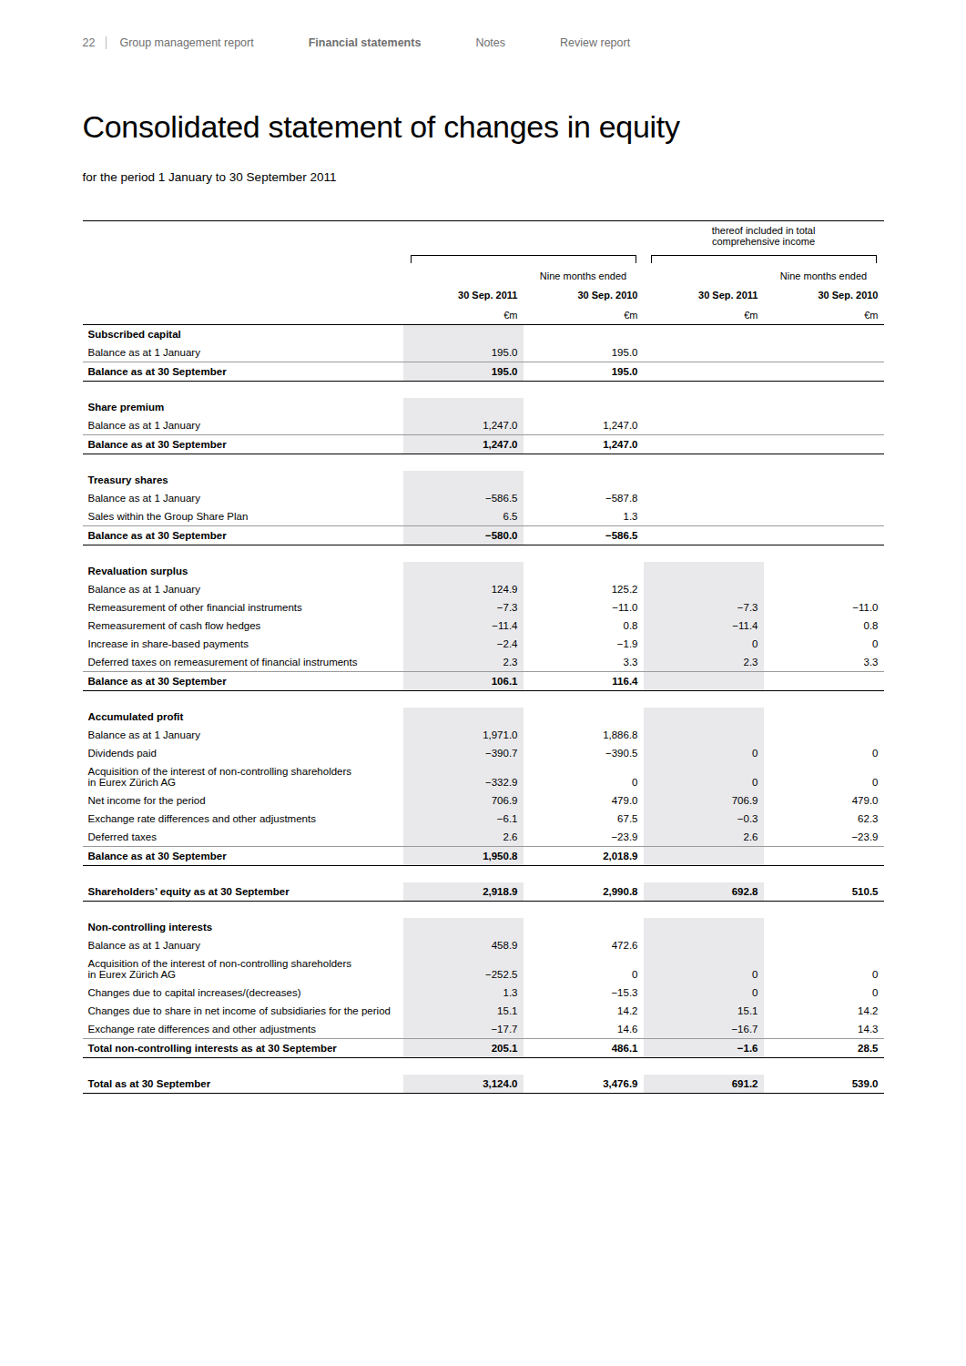22 Group management report Financial statements Notes Review report
Consolidated statement of changes in equity
for the period 1 January to 30 September 2011
| | | thereof included in total comprehensive income |
| | | Nine months ended | | Nine months ended |
| | 30 Sep. 2011 | 30 Sep. 2010 | 30 Sep. 2011 | 30 Sep. 2010 |
| | €m | €m | €m | €m |
| Subscribed capital | | | | |
| Balance as at 1 January | 195.0 | 195.0 | | |
| Balance as at 30 September | 195.0 | 195.0 | | |
| Share premium | | | | |
| Balance as at 1 January | 1,247.0 | 1,247.0 | | |
| Balance as at 30 September | 1,247.0 | 1,247.0 | | |
| Treasury shares | | | | |
| Balance as at 1 January | −586.5 | −587.8 | | |
| Sales within the Group Share Plan | 6.5 | 1.3 | | |
| Balance as at 30 September | −580.0 | −586.5 | | |
| Revaluation surplus | | | | |
| Balance as at 1 January | 124.9 | 125.2 | | |
| Remeasurement of other financial instruments | −7.3 | −11.0 | −7.3 | −11.0 |
| Remeasurement of cash flow hedges | −11.4 | 0.8 | −11.4 | 0.8 |
| Increase in share-based payments | −2.4 | −1.9 | 0 | 0 |
| Deferred taxes on remeasurement of financial instruments | 2.3 | 3.3 | 2.3 | 3.3 |
| Balance as at 30 September | 106.1 | 116.4 | | |
| Accumulated profit | | | | |
| Balance as at 1 January | 1,971.0 | 1,886.8 | | |
| Dividends paid | −390.7 | −390.5 | 0 | 0 |
| Acquisition of the interest of non-controlling shareholders in Eurex Zürich AG | −332.9 | 0 | 0 | 0 |
| Net income for the period | 706.9 | 479.0 | 706.9 | 479.0 |
| Exchange rate differences and other adjustments | −6.1 | 67.5 | −0.3 | 62.3 |
| Deferred taxes | 2.6 | −23.9 | 2.6 | −23.9 |
| Balance as at 30 September | 1,950.8 | 2,018.9 | | |
| Shareholders’ equity as at 30 September | 2,918.9 | 2,990.8 | 692.8 | 510.5 |
| Non-controlling interests | | | | |
| Balance as at 1 January | 458.9 | 472.6 | | |
| Acquisition of the interest of non-controlling shareholders in Eurex Zürich AG | −252.5 | 0 | 0 | 0 |
| Changes due to capital increases/(decreases) | 1.3 | −15.3 | 0 | 0 |
| Changes due to share in net income of subsidiaries for the period | 15.1 | 14.2 | 15.1 | 14.2 |
| Exchange rate differences and other adjustments | −17.7 | 14.6 | −16.7 | 14.3 |
| Total non-controlling interests as at 30 September | 205.1 | 486.1 | −1.6 | 28.5 |
| Total as at 30 September | 3,124.0 | 3,476.9 | 691.2 | 539.0 |